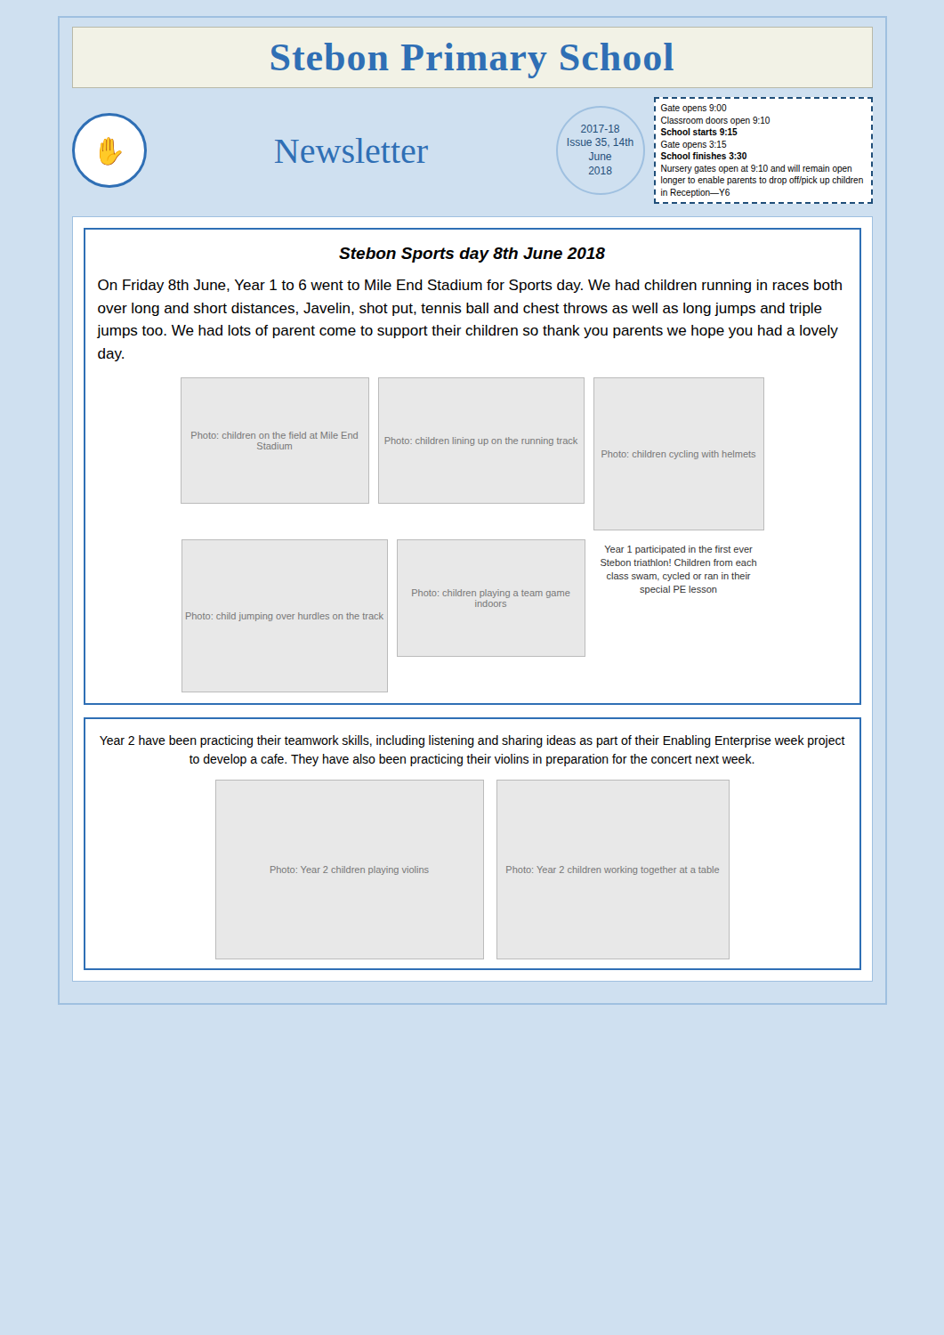Stebon Primary School
✋
Newsletter
2017-18
Issue 35, 14th June
2018
Gate opens 9:00
Classroom doors open 9:10
School starts 9:15
Gate opens 3:15
School finishes 3:30
Nursery gates open at 9:10 and will remain open longer to enable parents to drop off/pick up children in Reception—Y6
Stebon Sports day 8th June 2018
On Friday 8th June, Year 1 to 6 went to Mile End Stadium for Sports day. We had children running in races both over long and short distances, Javelin, shot put, tennis ball and chest throws as well as long jumps and triple jumps too. We had lots of parent come to support their children so thank you parents we hope you had a lovely day.
Photo: children on the field at Mile End Stadium
Photo: children lining up on the running track
Photo: children cycling with helmets
Photo: child jumping over hurdles on the track
Photo: children playing a team game indoors
Year 1 participated in the first ever Stebon triathlon! Children from each class swam, cycled or ran in their special PE lesson
Year 2 have been practicing their teamwork skills, including listening and sharing ideas as part of their Enabling Enterprise week project to develop a cafe. They have also been practicing their violins in preparation for the concert next week.
Photo: Year 2 children playing violins
Photo: Year 2 children working together at a table